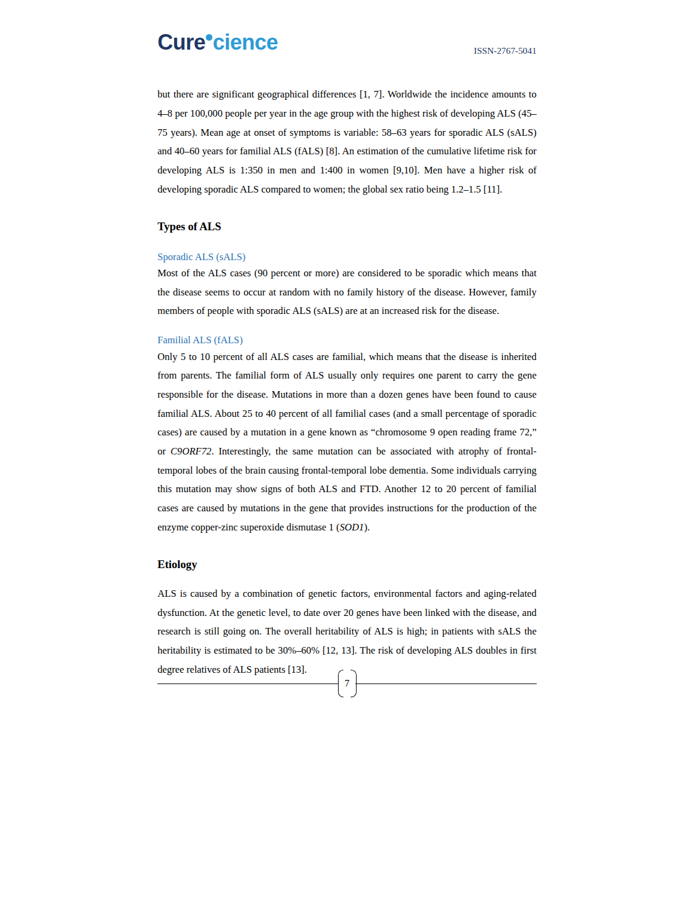Cure cience
ISSN-2767-5041
but there are significant geographical differences [1, 7]. Worldwide the incidence amounts to 4–8 per 100,000 people per year in the age group with the highest risk of developing ALS (45–75 years). Mean age at onset of symptoms is variable: 58–63 years for sporadic ALS (sALS) and 40–60 years for familial ALS (fALS) [8]. An estimation of the cumulative lifetime risk for developing ALS is 1:350 in men and 1:400 in women [9,10]. Men have a higher risk of developing sporadic ALS compared to women; the global sex ratio being 1.2–1.5 [11].
Types of ALS
Sporadic ALS (sALS)
Most of the ALS cases (90 percent or more) are considered to be sporadic which means that the disease seems to occur at random with no family history of the disease. However, family members of people with sporadic ALS (sALS) are at an increased risk for the disease.
Familial ALS (fALS)
Only 5 to 10 percent of all ALS cases are familial, which means that the disease is inherited from parents. The familial form of ALS usually only requires one parent to carry the gene responsible for the disease. Mutations in more than a dozen genes have been found to cause familial ALS. About 25 to 40 percent of all familial cases (and a small percentage of sporadic cases) are caused by a mutation in a gene known as “chromosome 9 open reading frame 72,” or C9ORF72. Interestingly, the same mutation can be associated with atrophy of frontal-temporal lobes of the brain causing frontal-temporal lobe dementia. Some individuals carrying this mutation may show signs of both ALS and FTD. Another 12 to 20 percent of familial cases are caused by mutations in the gene that provides instructions for the production of the enzyme copper-zinc superoxide dismutase 1 (SOD1).
Etiology
ALS is caused by a combination of genetic factors, environmental factors and aging-related dysfunction. At the genetic level, to date over 20 genes have been linked with the disease, and research is still going on. The overall heritability of ALS is high; in patients with sALS the heritability is estimated to be 30%–60% [12, 13]. The risk of developing ALS doubles in first degree relatives of ALS patients [13].
7